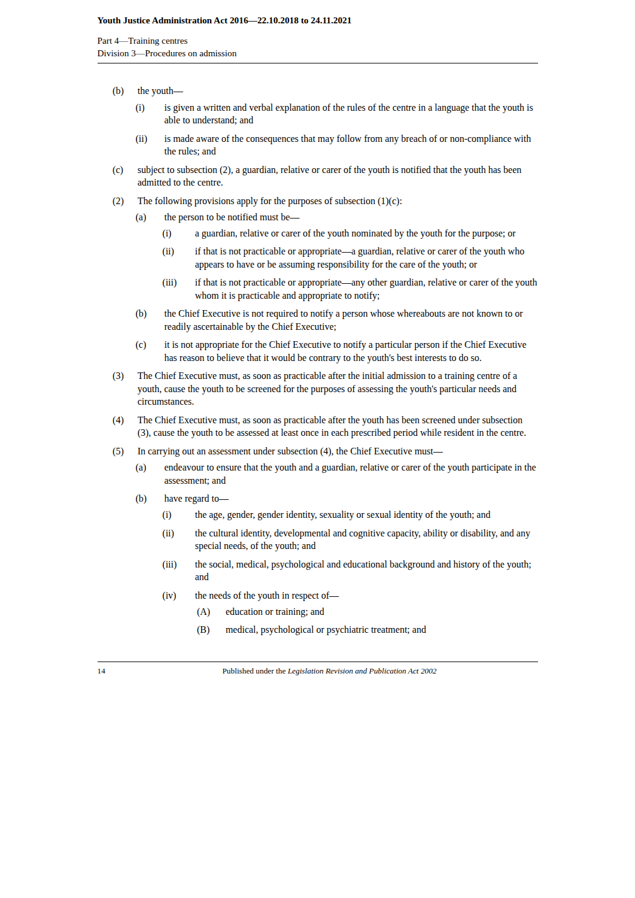Youth Justice Administration Act 2016—22.10.2018 to 24.11.2021
Part 4—Training centres
Division 3—Procedures on admission
(b) the youth—
(i) is given a written and verbal explanation of the rules of the centre in a language that the youth is able to understand; and
(ii) is made aware of the consequences that may follow from any breach of or non-compliance with the rules; and
(c) subject to subsection (2), a guardian, relative or carer of the youth is notified that the youth has been admitted to the centre.
(2) The following provisions apply for the purposes of subsection (1)(c):
(a) the person to be notified must be—
(i) a guardian, relative or carer of the youth nominated by the youth for the purpose; or
(ii) if that is not practicable or appropriate—a guardian, relative or carer of the youth who appears to have or be assuming responsibility for the care of the youth; or
(iii) if that is not practicable or appropriate—any other guardian, relative or carer of the youth whom it is practicable and appropriate to notify;
(b) the Chief Executive is not required to notify a person whose whereabouts are not known to or readily ascertainable by the Chief Executive;
(c) it is not appropriate for the Chief Executive to notify a particular person if the Chief Executive has reason to believe that it would be contrary to the youth's best interests to do so.
(3) The Chief Executive must, as soon as practicable after the initial admission to a training centre of a youth, cause the youth to be screened for the purposes of assessing the youth's particular needs and circumstances.
(4) The Chief Executive must, as soon as practicable after the youth has been screened under subsection (3), cause the youth to be assessed at least once in each prescribed period while resident in the centre.
(5) In carrying out an assessment under subsection (4), the Chief Executive must—
(a) endeavour to ensure that the youth and a guardian, relative or carer of the youth participate in the assessment; and
(b) have regard to—
(i) the age, gender, gender identity, sexuality or sexual identity of the youth; and
(ii) the cultural identity, developmental and cognitive capacity, ability or disability, and any special needs, of the youth; and
(iii) the social, medical, psychological and educational background and history of the youth; and
(iv) the needs of the youth in respect of—
(A) education or training; and
(B) medical, psychological or psychiatric treatment; and
14 Published under the Legislation Revision and Publication Act 2002